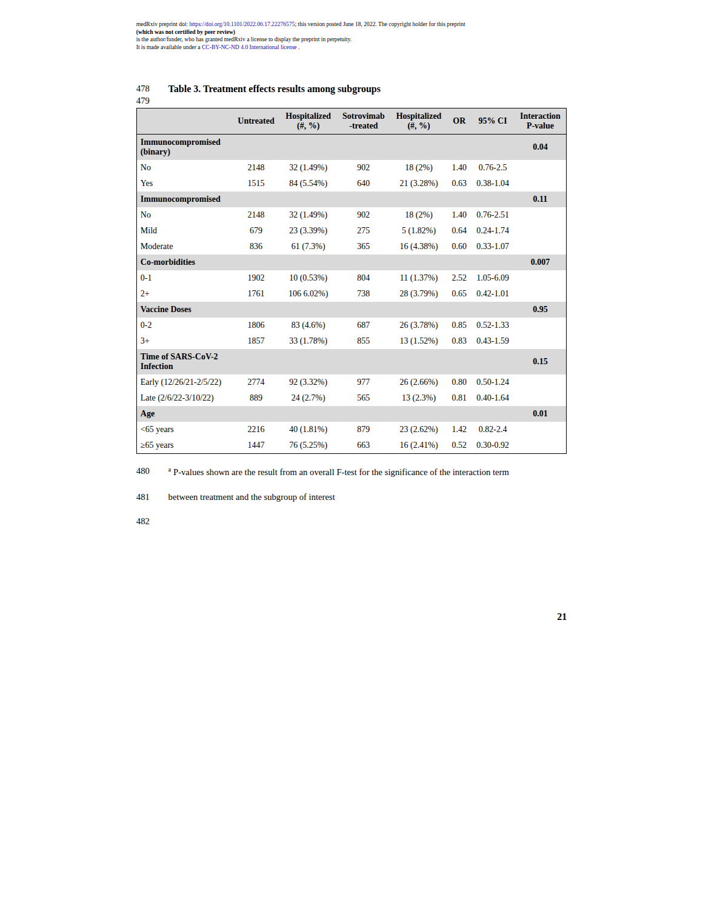medRxiv preprint doi: https://doi.org/10.1101/2022.06.17.22276575; this version posted June 18, 2022. The copyright holder for this preprint
(which was not certified by peer review)
is the author/funder, who has granted medRxiv a license to display the preprint in perpetuity.
It is made available under a CC-BY-NC-ND 4.0 International license .
478 Table 3. Treatment effects results among subgroups
479
| | Untreated | Hospitalized (#, %) | Sotrovimab -treated | Hospitalized (#, %) | OR | 95% CI | Interaction P-value |
| --- | --- | --- | --- | --- | --- | --- | --- |
| Immunocompromised (binary) | | | | | | | 0.04 |
| No | 2148 | 32 (1.49%) | 902 | 18 (2%) | 1.40 | 0.76-2.5 | |
| Yes | 1515 | 84 (5.54%) | 640 | 21 (3.28%) | 0.63 | 0.38-1.04 | |
| Immunocompromised | | | | | | | 0.11 |
| No | 2148 | 32 (1.49%) | 902 | 18 (2%) | 1.40 | 0.76-2.51 | |
| Mild | 679 | 23 (3.39%) | 275 | 5 (1.82%) | 0.64 | 0.24-1.74 | |
| Moderate | 836 | 61 (7.3%) | 365 | 16 (4.38%) | 0.60 | 0.33-1.07 | |
| Co-morbidities | | | | | | | 0.007 |
| 0-1 | 1902 | 10 (0.53%) | 804 | 11 (1.37%) | 2.52 | 1.05-6.09 | |
| 2+ | 1761 | 106 6.02%) | 738 | 28 (3.79%) | 0.65 | 0.42-1.01 | |
| Vaccine Doses | | | | | | | 0.95 |
| 0-2 | 1806 | 83 (4.6%) | 687 | 26 (3.78%) | 0.85 | 0.52-1.33 | |
| 3+ | 1857 | 33 (1.78%) | 855 | 13 (1.52%) | 0.83 | 0.43-1.59 | |
| Time of SARS-CoV-2 Infection | | | | | | | 0.15 |
| Early (12/26/21-2/5/22) | 2774 | 92 (3.32%) | 977 | 26 (2.66%) | 0.80 | 0.50-1.24 | |
| Late (2/6/22-3/10/22) | 889 | 24 (2.7%) | 565 | 13 (2.3%) | 0.81 | 0.40-1.64 | |
| Age | | | | | | | 0.01 |
| <65 years | 2216 | 40 (1.81%) | 879 | 23 (2.62%) | 1.42 | 0.82-2.4 | |
| ≥65 years | 1447 | 76 (5.25%) | 663 | 16 (2.41%) | 0.52 | 0.30-0.92 | |
480a P-values shown are the result from an overall F-test for the significance of the interaction term
481between treatment and the subgroup of interest
482
21